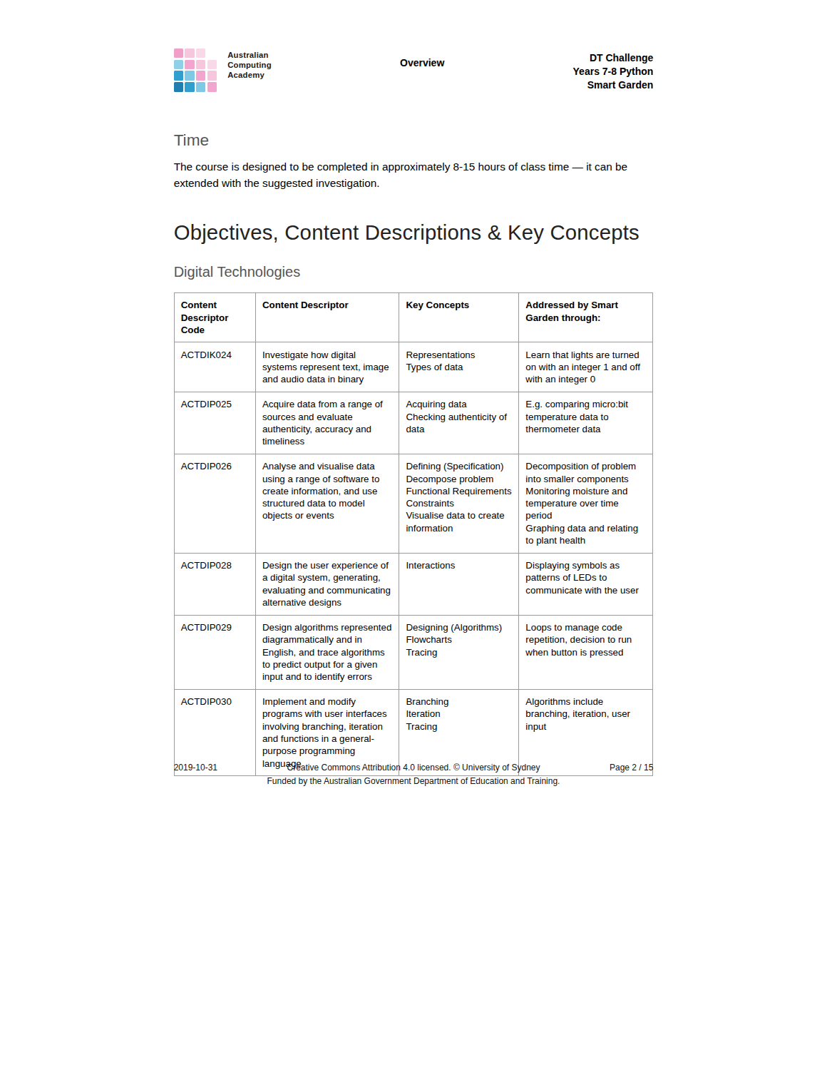Australian Computing Academy
Overview
DT Challenge Years 7-8 Python Smart Garden
Time
The course is designed to be completed in approximately 8-15 hours of class time — it can be extended with the suggested investigation.
Objectives, Content Descriptions & Key Concepts
Digital Technologies
| Content Descriptor Code | Content Descriptor | Key Concepts | Addressed by Smart Garden through: |
| --- | --- | --- | --- |
| ACTDIK024 | Investigate how digital systems represent text, image and audio data in binary | Representations Types of data | Learn that lights are turned on with an integer 1 and off with an integer 0 |
| ACTDIP025 | Acquire data from a range of sources and evaluate authenticity, accuracy and timeliness | Acquiring data Checking authenticity of data | E.g. comparing micro:bit temperature data to thermometer data |
| ACTDIP026 | Analyse and visualise data using a range of software to create information, and use structured data to model objects or events | Defining (Specification) Decompose problem Functional Requirements Constraints Visualise data to create information | Decomposition of problem into smaller components Monitoring moisture and temperature over time period Graphing data and relating to plant health |
| ACTDIP028 | Design the user experience of a digital system, generating, evaluating and communicating alternative designs | Interactions | Displaying symbols as patterns of LEDs to communicate with the user |
| ACTDIP029 | Design algorithms represented diagrammatically and in English, and trace algorithms to predict output for a given input and to identify errors | Designing (Algorithms) Flowcharts Tracing | Loops to manage code repetition, decision to run when button is pressed |
| ACTDIP030 | Implement and modify programs with user interfaces involving branching, iteration and functions in a general-purpose programming language | Branching Iteration Tracing | Algorithms include branching, iteration, user input |
2019-10-31
Creative Commons Attribution 4.0 licensed. © University of Sydney
Page 2 / 15
Funded by the Australian Government Department of Education and Training.